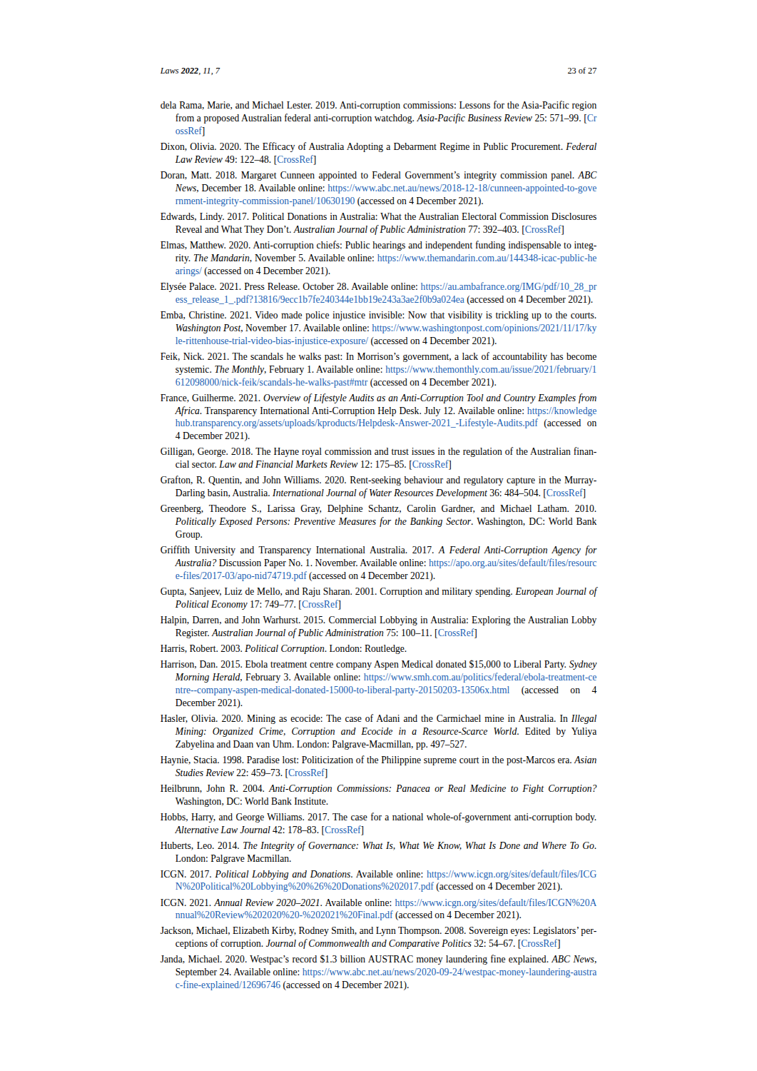Laws 2022, 11, 7
23 of 27
dela Rama, Marie, and Michael Lester. 2019. Anti-corruption commissions: Lessons for the Asia-Pacific region from a proposed Australian federal anti-corruption watchdog. Asia-Pacific Business Review 25: 571–99. [CrossRef]
Dixon, Olivia. 2020. The Efficacy of Australia Adopting a Debarment Regime in Public Procurement. Federal Law Review 49: 122–48. [CrossRef]
Doran, Matt. 2018. Margaret Cunneen appointed to Federal Government’s integrity commission panel. ABC News, December 18. Available online: https://www.abc.net.au/news/2018-12-18/cunneen-appointed-to-government-integrity-commission-panel/10630190 (accessed on 4 December 2021).
Edwards, Lindy. 2017. Political Donations in Australia: What the Australian Electoral Commission Disclosures Reveal and What They Don’t. Australian Journal of Public Administration 77: 392–403. [CrossRef]
Elmas, Matthew. 2020. Anti-corruption chiefs: Public hearings and independent funding indispensable to integrity. The Mandarin, November 5. Available online: https://www.themandarin.com.au/144348-icac-public-hearings/ (accessed on 4 December 2021).
Elysée Palace. 2021. Press Release. October 28. Available online: https://au.ambafrance.org/IMG/pdf/10_28_press_release_1_.pdf?13816/9ecc1b7fe240344e1bb19e243a3ae2f0b9a024ea (accessed on 4 December 2021).
Emba, Christine. 2021. Video made police injustice invisible: Now that visibility is trickling up to the courts. Washington Post, November 17. Available online: https://www.washingtonpost.com/opinions/2021/11/17/kyle-rittenhouse-trial-video-bias-injustice-exposure/ (accessed on 4 December 2021).
Feik, Nick. 2021. The scandals he walks past: In Morrison’s government, a lack of accountability has become systemic. The Monthly, February 1. Available online: https://www.themonthly.com.au/issue/2021/february/1612098000/nick-feik/scandals-he-walks-past#mtr (accessed on 4 December 2021).
France, Guilherme. 2021. Overview of Lifestyle Audits as an Anti-Corruption Tool and Country Examples from Africa. Transparency International Anti-Corruption Help Desk. July 12. Available online: https://knowledgehub.transparency.org/assets/uploads/kproducts/Helpdesk-Answer-2021_-Lifestyle-Audits.pdf (accessed on 4 December 2021).
Gilligan, George. 2018. The Hayne royal commission and trust issues in the regulation of the Australian financial sector. Law and Financial Markets Review 12: 175–85. [CrossRef]
Grafton, R. Quentin, and John Williams. 2020. Rent-seeking behaviour and regulatory capture in the Murray-Darling basin, Australia. International Journal of Water Resources Development 36: 484–504. [CrossRef]
Greenberg, Theodore S., Larissa Gray, Delphine Schantz, Carolin Gardner, and Michael Latham. 2010. Politically Exposed Persons: Preventive Measures for the Banking Sector. Washington, DC: World Bank Group.
Griffith University and Transparency International Australia. 2017. A Federal Anti-Corruption Agency for Australia? Discussion Paper No. 1. November. Available online: https://apo.org.au/sites/default/files/resource-files/2017-03/apo-nid74719.pdf (accessed on 4 December 2021).
Gupta, Sanjeev, Luiz de Mello, and Raju Sharan. 2001. Corruption and military spending. European Journal of Political Economy 17: 749–77. [CrossRef]
Halpin, Darren, and John Warhurst. 2015. Commercial Lobbying in Australia: Exploring the Australian Lobby Register. Australian Journal of Public Administration 75: 100–11. [CrossRef]
Harris, Robert. 2003. Political Corruption. London: Routledge.
Harrison, Dan. 2015. Ebola treatment centre company Aspen Medical donated $15,000 to Liberal Party. Sydney Morning Herald, February 3. Available online: https://www.smh.com.au/politics/federal/ebola-treatment-centre--company-aspen-medical-donated-15000-to-liberal-party-20150203-13506x.html (accessed on 4 December 2021).
Hasler, Olivia. 2020. Mining as ecocide: The case of Adani and the Carmichael mine in Australia. In Illegal Mining: Organized Crime, Corruption and Ecocide in a Resource-Scarce World. Edited by Yuliya Zabyelina and Daan van Uhm. London: Palgrave-Macmillan, pp. 497–527.
Haynie, Stacia. 1998. Paradise lost: Politicization of the Philippine supreme court in the post-Marcos era. Asian Studies Review 22: 459–73. [CrossRef]
Heilbrunn, John R. 2004. Anti-Corruption Commissions: Panacea or Real Medicine to Fight Corruption? Washington, DC: World Bank Institute.
Hobbs, Harry, and George Williams. 2017. The case for a national whole-of-government anti-corruption body. Alternative Law Journal 42: 178–83. [CrossRef]
Huberts, Leo. 2014. The Integrity of Governance: What Is, What We Know, What Is Done and Where To Go. London: Palgrave Macmillan.
ICGN. 2017. Political Lobbying and Donations. Available online: https://www.icgn.org/sites/default/files/ICGN%20Political%20Lobbying%20%26%20Donations%202017.pdf (accessed on 4 December 2021).
ICGN. 2021. Annual Review 2020–2021. Available online: https://www.icgn.org/sites/default/files/ICGN%20Annual%20Review%202020%20-%202021%20Final.pdf (accessed on 4 December 2021).
Jackson, Michael, Elizabeth Kirby, Rodney Smith, and Lynn Thompson. 2008. Sovereign eyes: Legislators’ perceptions of corruption. Journal of Commonwealth and Comparative Politics 32: 54–67. [CrossRef]
Janda, Michael. 2020. Westpac’s record $1.3 billion AUSTRAC money laundering fine explained. ABC News, September 24. Available online: https://www.abc.net.au/news/2020-09-24/westpac-money-laundering-austrac-fine-explained/12696746 (accessed on 4 December 2021).